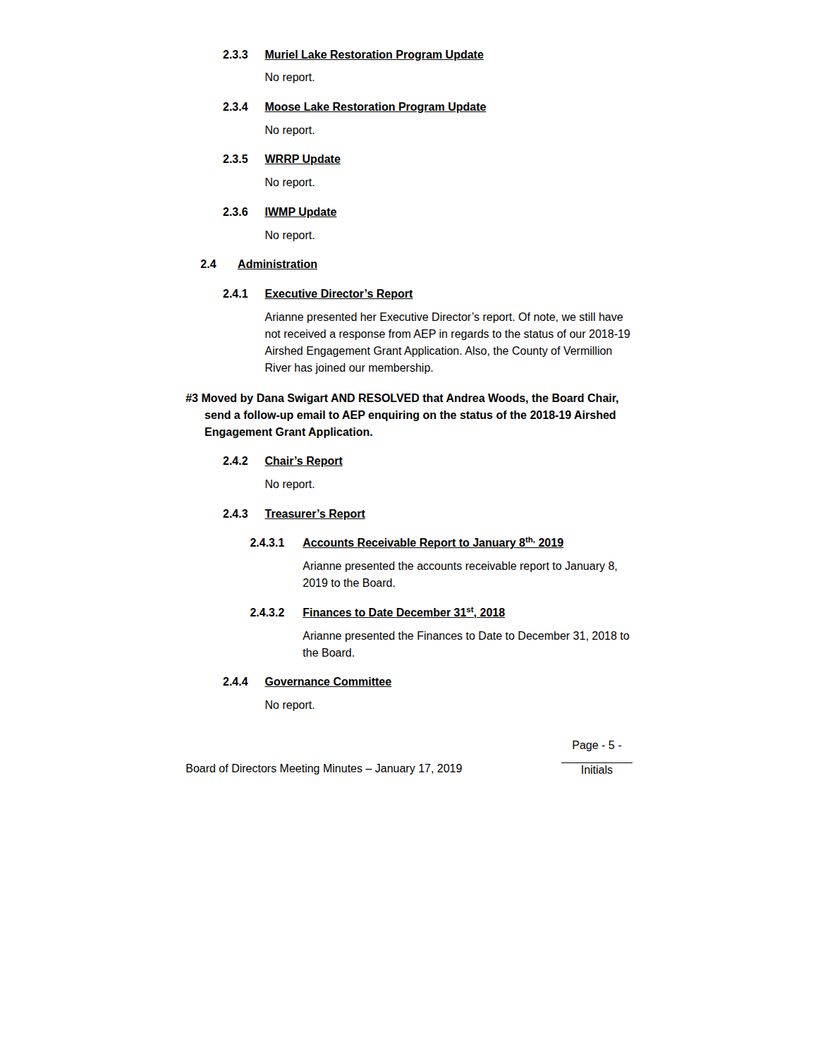2.3.3 Muriel Lake Restoration Program Update
No report.
2.3.4 Moose Lake Restoration Program Update
No report.
2.3.5 WRRP Update
No report.
2.3.6 IWMP Update
No report.
2.4 Administration
2.4.1 Executive Director’s Report
Arianne presented her Executive Director’s report. Of note, we still have not received a response from AEP in regards to the status of our 2018-19 Airshed Engagement Grant Application. Also, the County of Vermillion River has joined our membership.
#3 Moved by Dana Swigart AND RESOLVED that Andrea Woods, the Board Chair, send a follow-up email to AEP enquiring on the status of the 2018-19 Airshed Engagement Grant Application.
2.4.2 Chair’s Report
No report.
2.4.3 Treasurer’s Report
2.4.3.1 Accounts Receivable Report to January 8th, 2019
Arianne presented the accounts receivable report to January 8, 2019 to the Board.
2.4.3.2 Finances to Date December 31st, 2018
Arianne presented the Finances to Date to December 31, 2018 to the Board.
2.4.4 Governance Committee
No report.
Board of Directors Meeting Minutes – January 17, 2019
Page - 5 - Initials